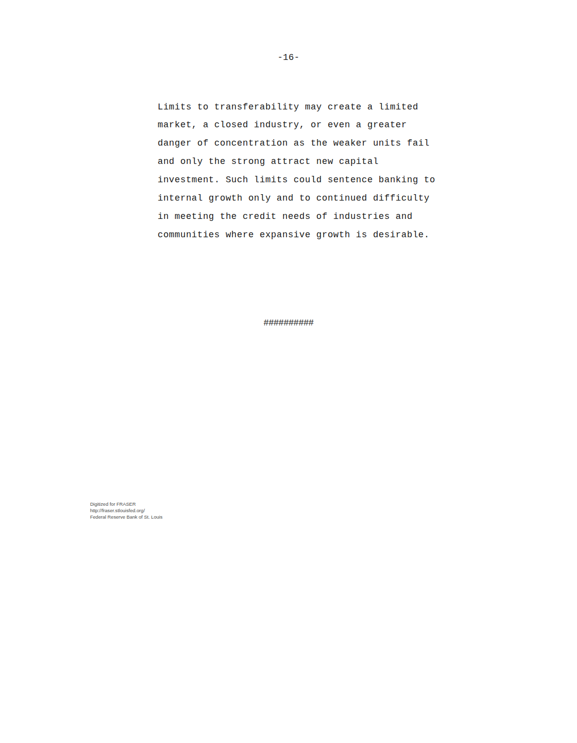-16-
Limits to transferability may create a limited market, a closed industry, or even a greater danger of concentration as the weaker units fail and only the strong attract new capital investment. Such limits could sentence banking to internal growth only and to continued difficulty in meeting the credit needs of industries and communities where expansive growth is desirable.
##########
Digitized for FRASER
http://fraser.stlouisfed.org/
Federal Reserve Bank of St. Louis